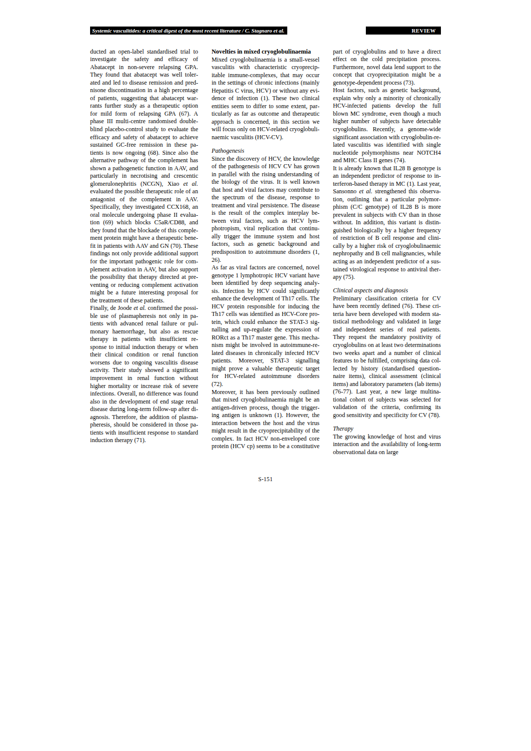Systemic vasculitides: a critical digest of the most recent literature / C. Stagnaro et al.
REVIEW
ducted an open-label standardised trial to investigate the safety and efficacy of Abatacept in non-severe relapsing GPA. They found that abatacept was well tolerated and led to disease remission and prednisone discontinuation in a high percentage of patients, suggesting that abatacept warrants further study as a therapeutic option for mild form of relapsing GPA (67). A phase III multi-centre randomised double-blind placebo-control study to evaluate the efficacy and safety of abatacept to achieve sustained GC-free remission in these patients is now ongoing (68). Since also the alternative pathway of the complement has shown a pathogenetic function in AAV, and particularly in necrotising and crescentic glomerulonephritis (NCGN), Xiao et al. evaluated the possible therapeutic role of an antagonist of the complement in AAV. Specifically, they investigated CCX168, an oral molecule undergoing phase II evaluation (69) which blocks C5aR/CD88, and they found that the blockade of this complement protein might have a therapeutic benefit in patients with AAV and GN (70). These findings not only provide additional support for the important pathogenic role for complement activation in AAV, but also support the possibility that therapy directed at preventing or reducing complement activation might be a future interesting proposal for the treatment of these patients.
Finally, de Joode et al. confirmed the possible use of plasmapheresis not only in patients with advanced renal failure or pulmonary haemorrhage, but also as rescue therapy in patients with insufficient response to initial induction therapy or when their clinical condition or renal function worsens due to ongoing vasculitis disease activity. Their study showed a significant improvement in renal function without higher mortality or increase risk of severe infections. Overall, no difference was found also in the development of end stage renal disease during long-term follow-up after diagnosis. Therefore, the addition of plasmapheresis, should be considered in those patients with insufficient response to standard induction therapy (71).
Novelties in mixed cryoglobulinaemia
Mixed cryoglobulinaemia is a small-vessel vasculitis with characteristic cryoprecipitable immune-complexes, that may occur in the settings of chronic infections (mainly Hepatitis C virus, HCV) or without any evidence of infection (1). These two clinical entities seem to differ to some extent, particularly as far as outcome and therapeutic approach is concerned, in this section we will focus only on HCV-related cryoglobulinaemic vasculitis (HCV-CV).
Pathogenesis
Since the discovery of HCV, the knowledge of the pathogenesis of HCV CV has grown in parallel with the rising understanding of the biology of the virus. It is well known that host and viral factors may contribute to the spectrum of the disease, response to treatment and viral persistence. The disease is the result of the complex interplay between viral factors, such as HCV lymphotropism, viral replication that continually trigger the immune system and host factors, such as genetic background and predisposition to autoimmune disorders (1, 26).
As far as viral factors are concerned, novel genotype 1 lymphotropic HCV variant have been identified by deep sequencing analysis. Infection by HCV could significantly enhance the development of Th17 cells. The HCV protein responsible for inducing the Th17 cells was identified as HCV-Core protein, which could enhance the STAT-3 signalling and up-regulate the expression of RORct as a Th17 master gene. This mechanism might be involved in autoimmune-related diseases in chronically infected HCV patients. Moreover, STAT-3 signalling might prove a valuable therapeutic target for HCV-related autoimmune disorders (72).
Moreover, it has been previously outlined that mixed cryoglobulinaemia might be an antigen-driven process, though the triggering antigen is unknown (1). However, the interaction between the host and the virus might result in the cryoprecipitability of the complex. In fact HCV non-enveloped core protein (HCV cp) seems to be a constitutive part of cryoglobulins and to have a direct effect on the cold precipitation process. Furthermore, novel data lend support to the concept that cryoprecipitation might be a genotype-dependent process (73).
Host factors, such as genetic background, explain why only a minority of chronically HCV-infected patients develop the full blown MC syndrome, even though a much higher number of subjects have detectable cryoglobulins. Recently, a genome-wide significant association with cryoglobulin-related vasculitis was identified with single nucleotide polymorphisms near NOTCH4 and MHC Class II genes (74).
It is already known that IL28 B genotype is an independent predictor of response to interferon-based therapy in MC (1). Last year, Sansonno et al. strengthened this observation, outlining that a particular polymorphism (C/C genotype) of IL28 B is more prevalent in subjects with CV than in those without. In addition, this variant is distinguished biologically by a higher frequency of restriction of B cell response and clinically by a higher risk of cryoglobulinaemic nephropathy and B cell malignancies, while acting as an independent predictor of a sustained virological response to antiviral therapy (75).
Clinical aspects and diagnosis
Preliminary classification criteria for CV have been recently defined (76). These criteria have been developed with modern statistical methodology and validated in large and independent series of real patients. They request the mandatory positivity of cryoglobulins on at least two determinations two weeks apart and a number of clinical features to be fulfilled, comprising data collected by history (standardised questionnaire items), clinical assessment (clinical items) and laboratory parameters (lab items) (76-77). Last year, a new large multinational cohort of subjects was selected for validation of the criteria, confirming its good sensitivity and specificity for CV (78).
Therapy
The growing knowledge of host and virus interaction and the availability of long-term observational data on large
S-151